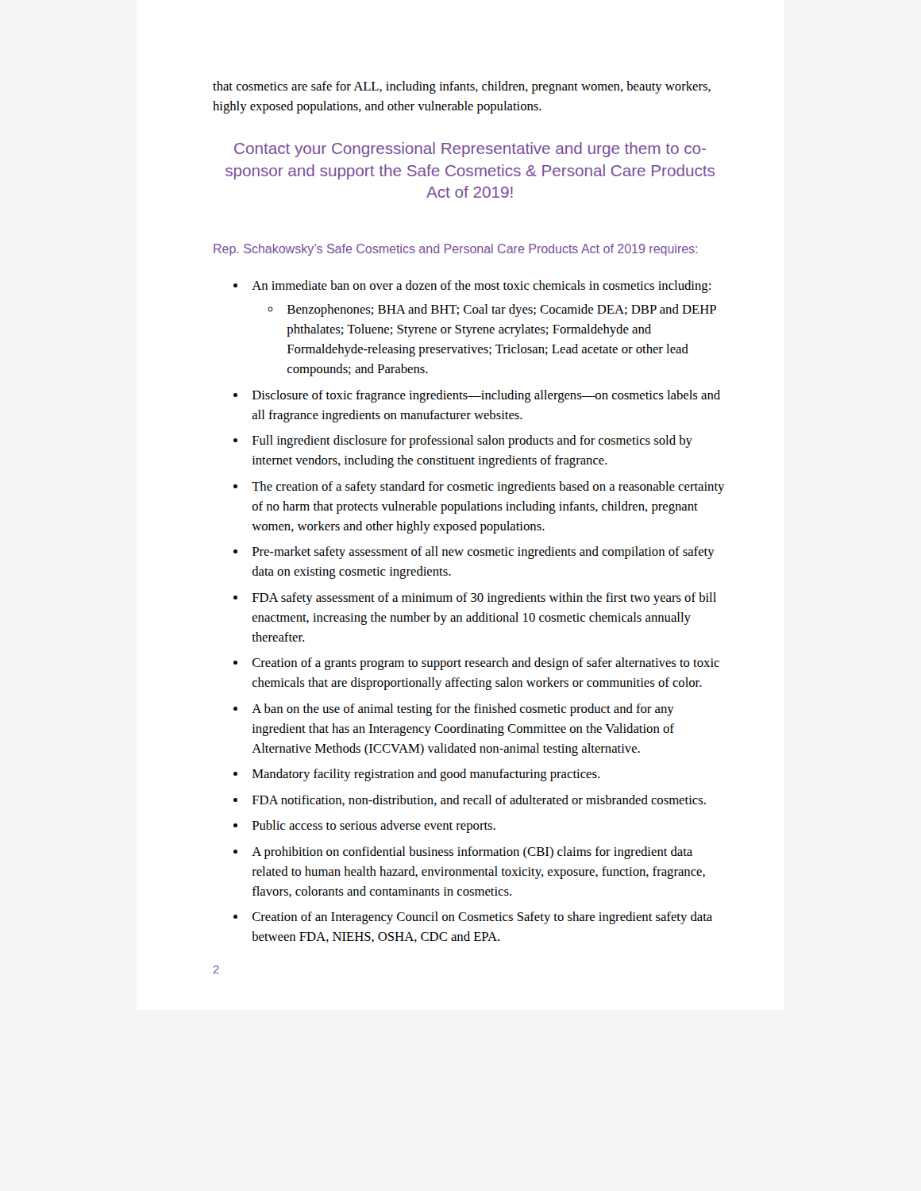that cosmetics are safe for ALL, including infants, children, pregnant women, beauty workers, highly exposed populations, and other vulnerable populations.
Contact your Congressional Representative and urge them to co-sponsor and support the Safe Cosmetics & Personal Care Products Act of 2019!
Rep. Schakowsky’s Safe Cosmetics and Personal Care Products Act of 2019 requires:
An immediate ban on over a dozen of the most toxic chemicals in cosmetics including:
Benzophenones; BHA and BHT; Coal tar dyes; Cocamide DEA; DBP and DEHP phthalates; Toluene; Styrene or Styrene acrylates; Formaldehyde and Formaldehyde-releasing preservatives; Triclosan; Lead acetate or other lead compounds; and Parabens.
Disclosure of toxic fragrance ingredients—including allergens—on cosmetics labels and all fragrance ingredients on manufacturer websites.
Full ingredient disclosure for professional salon products and for cosmetics sold by internet vendors, including the constituent ingredients of fragrance.
The creation of a safety standard for cosmetic ingredients based on a reasonable certainty of no harm that protects vulnerable populations including infants, children, pregnant women, workers and other highly exposed populations.
Pre-market safety assessment of all new cosmetic ingredients and compilation of safety data on existing cosmetic ingredients.
FDA safety assessment of a minimum of 30 ingredients within the first two years of bill enactment, increasing the number by an additional 10 cosmetic chemicals annually thereafter.
Creation of a grants program to support research and design of safer alternatives to toxic chemicals that are disproportionally affecting salon workers or communities of color.
A ban on the use of animal testing for the finished cosmetic product and for any ingredient that has an Interagency Coordinating Committee on the Validation of Alternative Methods (ICCVAM) validated non-animal testing alternative.
Mandatory facility registration and good manufacturing practices.
FDA notification, non-distribution, and recall of adulterated or misbranded cosmetics.
Public access to serious adverse event reports.
A prohibition on confidential business information (CBI) claims for ingredient data related to human health hazard, environmental toxicity, exposure, function, fragrance, flavors, colorants and contaminants in cosmetics.
Creation of an Interagency Council on Cosmetics Safety to share ingredient safety data between FDA, NIEHS, OSHA, CDC and EPA.
2